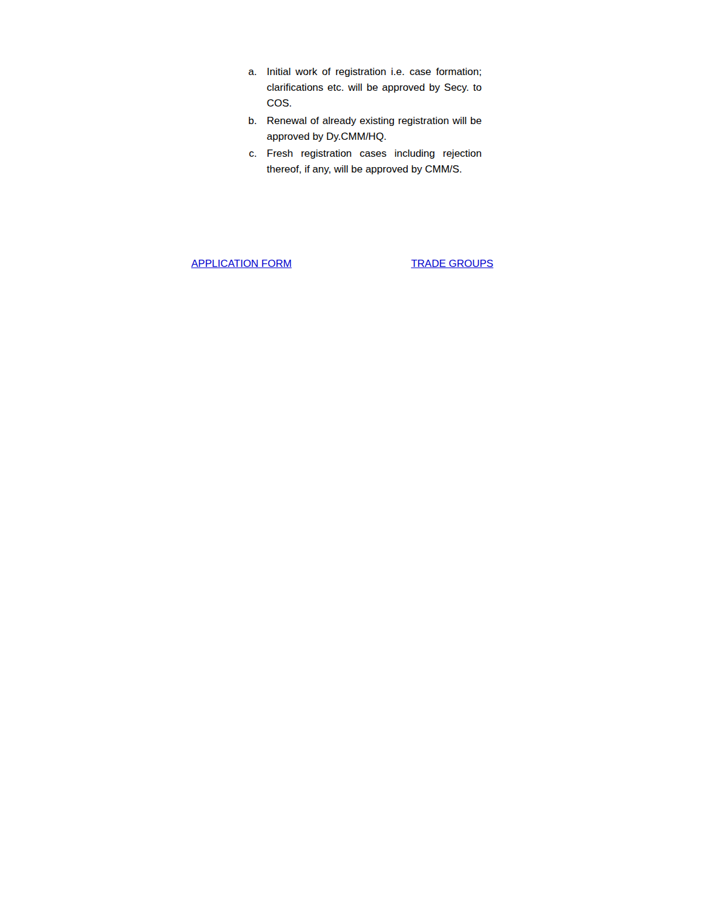Initial work of registration i.e. case formation; clarifications etc. will be approved by Secy. to COS.
Renewal of already existing registration will be approved by Dy.CMM/HQ.
Fresh registration cases including rejection thereof, if any, will be approved by CMM/S.
APPLICATION FORM TRADE GROUPS